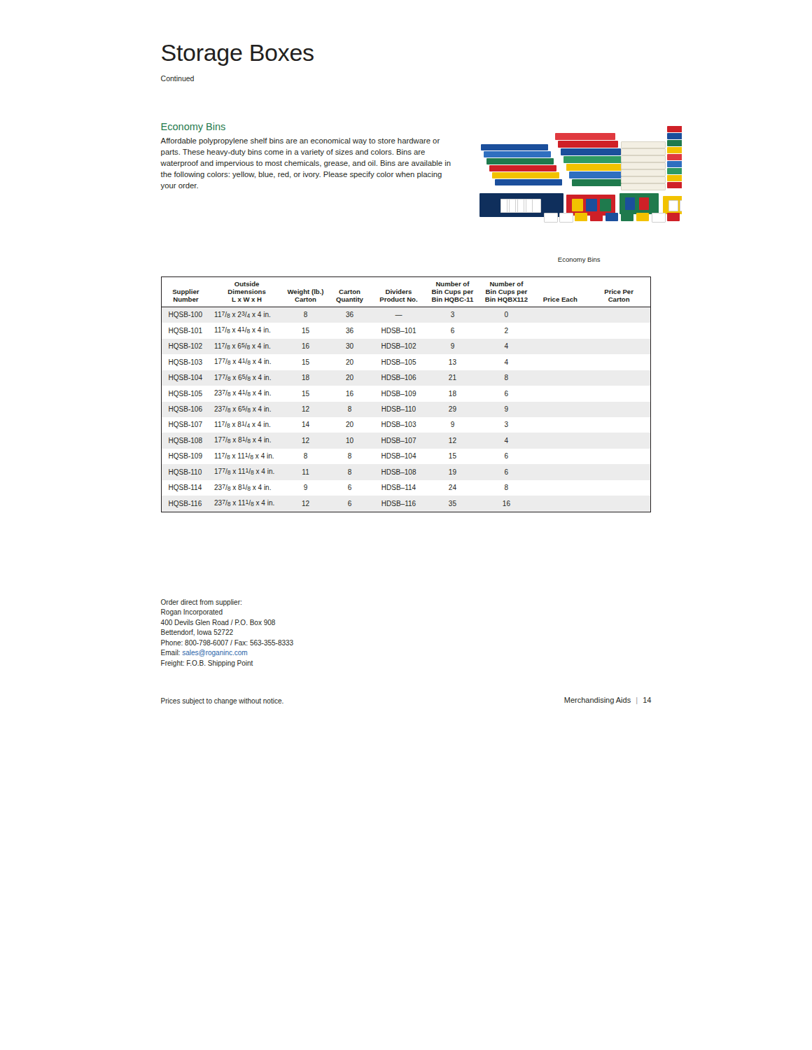Storage Boxes
Continued
Economy Bins
Affordable polypropylene shelf bins are an economical way to store hardware or parts. These heavy-duty bins come in a variety of sizes and colors. Bins are waterproof and impervious to most chemicals, grease, and oil. Bins are available in the following colors: yellow, blue, red, or ivory. Please specify color when placing your order.
Economy Bins
| Supplier Number | Outside Dimensions L x W x H | Weight (lb.) Carton | Carton Quantity | Dividers Product No. | Number of Bin Cups per Bin HQBC-11 | Number of Bin Cups per Bin HQBX112 | Price Each | Price Per Carton |
| --- | --- | --- | --- | --- | --- | --- | --- | --- |
| HQSB-100 | 11 7 / 8 x 2 3 / 4 x 4 in. | 8 | 36 | — | 3 | 0 | | |
| HQSB-101 | 11 7 / 8 x 4 1 / 8 x 4 in. | 15 | 36 | HDSB–101 | 6 | 2 | | |
| HQSB-102 | 11 7 / 8 x 6 5 / 8 x 4 in. | 16 | 30 | HDSB–102 | 9 | 4 | | |
| HQSB-103 | 17 7 / 8 x 4 1 / 8 x 4 in. | 15 | 20 | HDSB–105 | 13 | 4 | | |
| HQSB-104 | 17 7 / 8 x 6 5 / 8 x 4 in. | 18 | 20 | HDSB–106 | 21 | 8 | | |
| HQSB-105 | 23 7 / 8 x 4 1 / 8 x 4 in. | 15 | 16 | HDSB–109 | 18 | 6 | | |
| HQSB-106 | 23 7 / 8 x 6 5 / 8 x 4 in. | 12 | 8 | HDSB–110 | 29 | 9 | | |
| HQSB-107 | 11 7 / 8 x 8 1 / 4 x 4 in. | 14 | 20 | HDSB–103 | 9 | 3 | | |
| HQSB-108 | 17 7 / 8 x 8 1 / 8 x 4 in. | 12 | 10 | HDSB–107 | 12 | 4 | | |
| HQSB-109 | 11 7 / 8 x 11 1 / 8 x 4 in. | 8 | 8 | HDSB–104 | 15 | 6 | | |
| HQSB-110 | 17 7 / 8 x 11 1 / 8 x 4 in. | 11 | 8 | HDSB–108 | 19 | 6 | | |
| HQSB-114 | 23 7 / 8 x 8 1 / 8 x 4 in. | 9 | 6 | HDSB–114 | 24 | 8 | | |
| HQSB-116 | 23 7 / 8 x 11 1 / 8 x 4 in. | 12 | 6 | HDSB–116 | 35 | 16 | | |
Order direct from supplier:
Rogan Incorporated
400 Devils Glen Road / P.O. Box 908
Bettendorf, Iowa 52722
Phone: 800-798-6007 / Fax: 563-355-8333
Email: sales@roganinc.com
Freight: F.O.B. Shipping Point
Prices subject to change without notice.
Merchandising Aids | 14